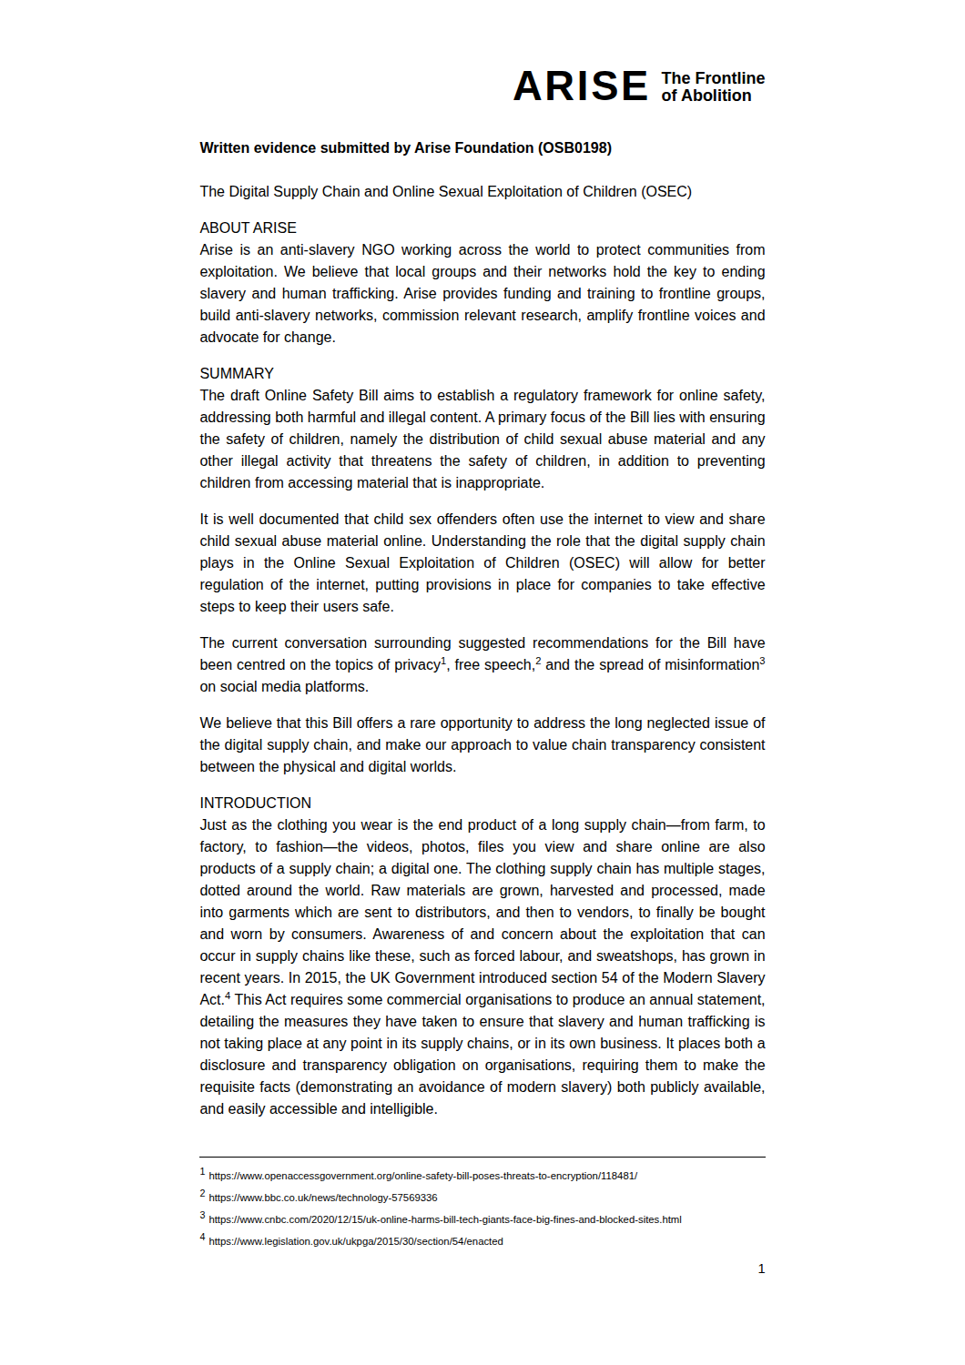ARISE
The Frontline of Abolition
Written evidence submitted by Arise Foundation (OSB0198)
The Digital Supply Chain and Online Sexual Exploitation of Children (OSEC)
ABOUT ARISE
Arise is an anti-slavery NGO working across the world to protect communities from exploitation. We believe that local groups and their networks hold the key to ending slavery and human trafficking. Arise provides funding and training to frontline groups, build anti-slavery networks, commission relevant research, amplify frontline voices and advocate for change.
SUMMARY
The draft Online Safety Bill aims to establish a regulatory framework for online safety, addressing both harmful and illegal content. A primary focus of the Bill lies with ensuring the safety of children, namely the distribution of child sexual abuse material and any other illegal activity that threatens the safety of children, in addition to preventing children from accessing material that is inappropriate.
It is well documented that child sex offenders often use the internet to view and share child sexual abuse material online. Understanding the role that the digital supply chain plays in the Online Sexual Exploitation of Children (OSEC) will allow for better regulation of the internet, putting provisions in place for companies to take effective steps to keep their users safe.
The current conversation surrounding suggested recommendations for the Bill have been centred on the topics of privacy1, free speech,2 and the spread of misinformation3 on social media platforms.
We believe that this Bill offers a rare opportunity to address the long neglected issue of the digital supply chain, and make our approach to value chain transparency consistent between the physical and digital worlds.
INTRODUCTION
Just as the clothing you wear is the end product of a long supply chain—from farm, to factory, to fashion—the videos, photos, files you view and share online are also products of a supply chain; a digital one. The clothing supply chain has multiple stages, dotted around the world. Raw materials are grown, harvested and processed, made into garments which are sent to distributors, and then to vendors, to finally be bought and worn by consumers. Awareness of and concern about the exploitation that can occur in supply chains like these, such as forced labour, and sweatshops, has grown in recent years. In 2015, the UK Government introduced section 54 of the Modern Slavery Act.4 This Act requires some commercial organisations to produce an annual statement, detailing the measures they have taken to ensure that slavery and human trafficking is not taking place at any point in its supply chains, or in its own business. It places both a disclosure and transparency obligation on organisations, requiring them to make the requisite facts (demonstrating an avoidance of modern slavery) both publicly available, and easily accessible and intelligible.
1 https://www.openaccessgovernment.org/online-safety-bill-poses-threats-to-encryption/118481/
2 https://www.bbc.co.uk/news/technology-57569336
3 https://www.cnbc.com/2020/12/15/uk-online-harms-bill-tech-giants-face-big-fines-and-blocked-sites.html
4 https://www.legislation.gov.uk/ukpga/2015/30/section/54/enacted
1